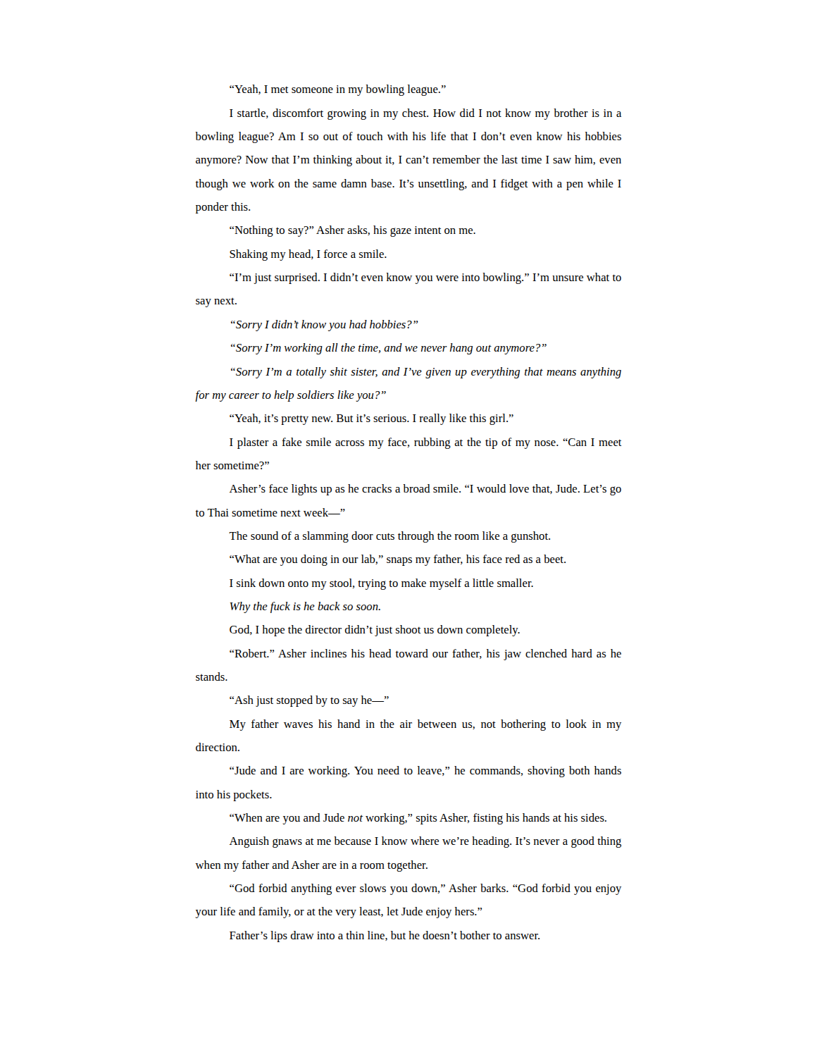“Yeah, I met someone in my bowling league.”
I startle, discomfort growing in my chest. How did I not know my brother is in a bowling league? Am I so out of touch with his life that I don’t even know his hobbies anymore? Now that I’m thinking about it, I can’t remember the last time I saw him, even though we work on the same damn base. It’s unsettling, and I fidget with a pen while I ponder this.
“Nothing to say?” Asher asks, his gaze intent on me.
Shaking my head, I force a smile.
“I’m just surprised. I didn’t even know you were into bowling.” I’m unsure what to say next.
“Sorry I didn’t know you had hobbies?”
“Sorry I’m working all the time, and we never hang out anymore?”
“Sorry I’m a totally shit sister, and I’ve given up everything that means anything for my career to help soldiers like you?”
“Yeah, it’s pretty new. But it’s serious. I really like this girl.”
I plaster a fake smile across my face, rubbing at the tip of my nose. “Can I meet her sometime?”
Asher’s face lights up as he cracks a broad smile. “I would love that, Jude. Let’s go to Thai sometime next week—”
The sound of a slamming door cuts through the room like a gunshot.
“What are you doing in our lab,” snaps my father, his face red as a beet.
I sink down onto my stool, trying to make myself a little smaller.
Why the fuck is he back so soon.
God, I hope the director didn’t just shoot us down completely.
“Robert.” Asher inclines his head toward our father, his jaw clenched hard as he stands.
“Ash just stopped by to say he—”
My father waves his hand in the air between us, not bothering to look in my direction.
“Jude and I are working. You need to leave,” he commands, shoving both hands into his pockets.
“When are you and Jude not working,” spits Asher, fisting his hands at his sides.
Anguish gnaws at me because I know where we’re heading. It’s never a good thing when my father and Asher are in a room together.
“God forbid anything ever slows you down,” Asher barks. “God forbid you enjoy your life and family, or at the very least, let Jude enjoy hers.”
Father’s lips draw into a thin line, but he doesn’t bother to answer.